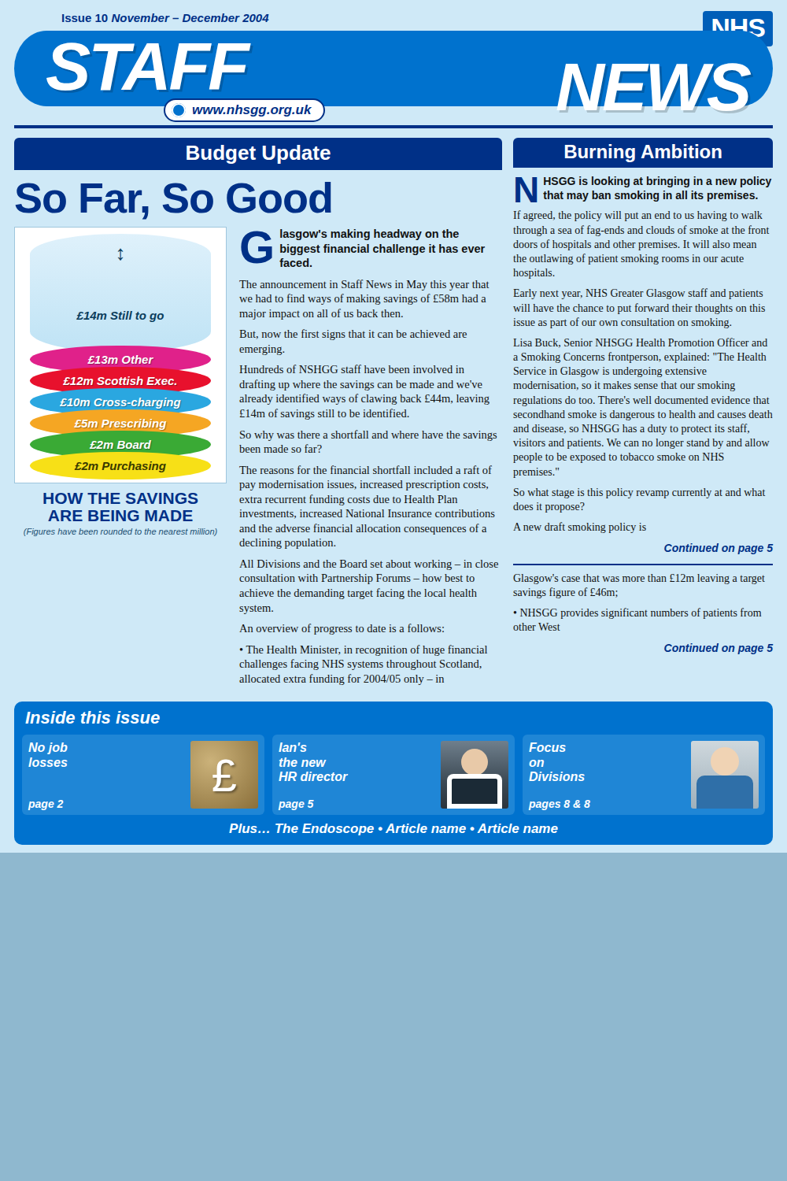Issue 10 November – December 2004
NHS
Greater
Glasgow
STAFF
NEWS
www.nhsgg.org.uk
Budget Update
So Far, So Good
↕£14m Still to go
£13m Other
£12m Scottish Exec.
£10m Cross-charging
£5m Prescribing
£2m Board
£2m Purchasing
HOW THE SAVINGS
ARE BEING MADE
(Figures have been rounded to the nearest million)
Glasgow's making headway on the biggest financial challenge it has ever faced.
The announcement in Staff News in May this year that we had to find ways of making savings of £58m had a major impact on all of us back then.
But, now the first signs that it can be achieved are emerging.
Hundreds of NSHGG staff have been involved in drafting up where the savings can be made and we've already identified ways of clawing back £44m, leaving £14m of savings still to be identified.
So why was there a shortfall and where have the savings been made so far?
The reasons for the financial shortfall included a raft of pay modernisation issues, increased prescription costs, extra recurrent funding costs due to Health Plan investments, increased National Insurance contributions and the adverse financial allocation consequences of a declining population.
All Divisions and the Board set about working – in close consultation with Partnership Forums – how best to achieve the demanding target facing the local health system.
An overview of progress to date is a follows:
• The Health Minister, in recognition of huge financial challenges facing NHS systems throughout Scotland, allocated extra funding for 2004/05 only – in
Burning Ambition
NHSGG is looking at bringing in a new policy that may ban smoking in all its premises.
If agreed, the policy will put an end to us having to walk through a sea of fag-ends and clouds of smoke at the front doors of hospitals and other premises. It will also mean the outlawing of patient smoking rooms in our acute hospitals.
Early next year, NHS Greater Glasgow staff and patients will have the chance to put forward their thoughts on this issue as part of our own consultation on smoking.
Lisa Buck, Senior NHSGG Health Promotion Officer and a Smoking Concerns frontperson, explained: "The Health Service in Glasgow is undergoing extensive modernisation, so it makes sense that our smoking regulations do too. There's well documented evidence that secondhand smoke is dangerous to health and causes death and disease, so NHSGG has a duty to protect its staff, visitors and patients. We can no longer stand by and allow people to be exposed to tobacco smoke on NHS premises."
So what stage is this policy revamp currently at and what does it propose?
A new draft smoking policy is
Continued on page 5
Glasgow's case that was more than £12m leaving a target savings figure of £46m;
• NHSGG provides significant numbers of patients from other West
Continued on page 5
Inside this issue
No job
losses
page 2
Ian's
the new
HR director
page 5
Focus
on
Divisions
pages 8 & 8
Plus… The Endoscope • Article name • Article name